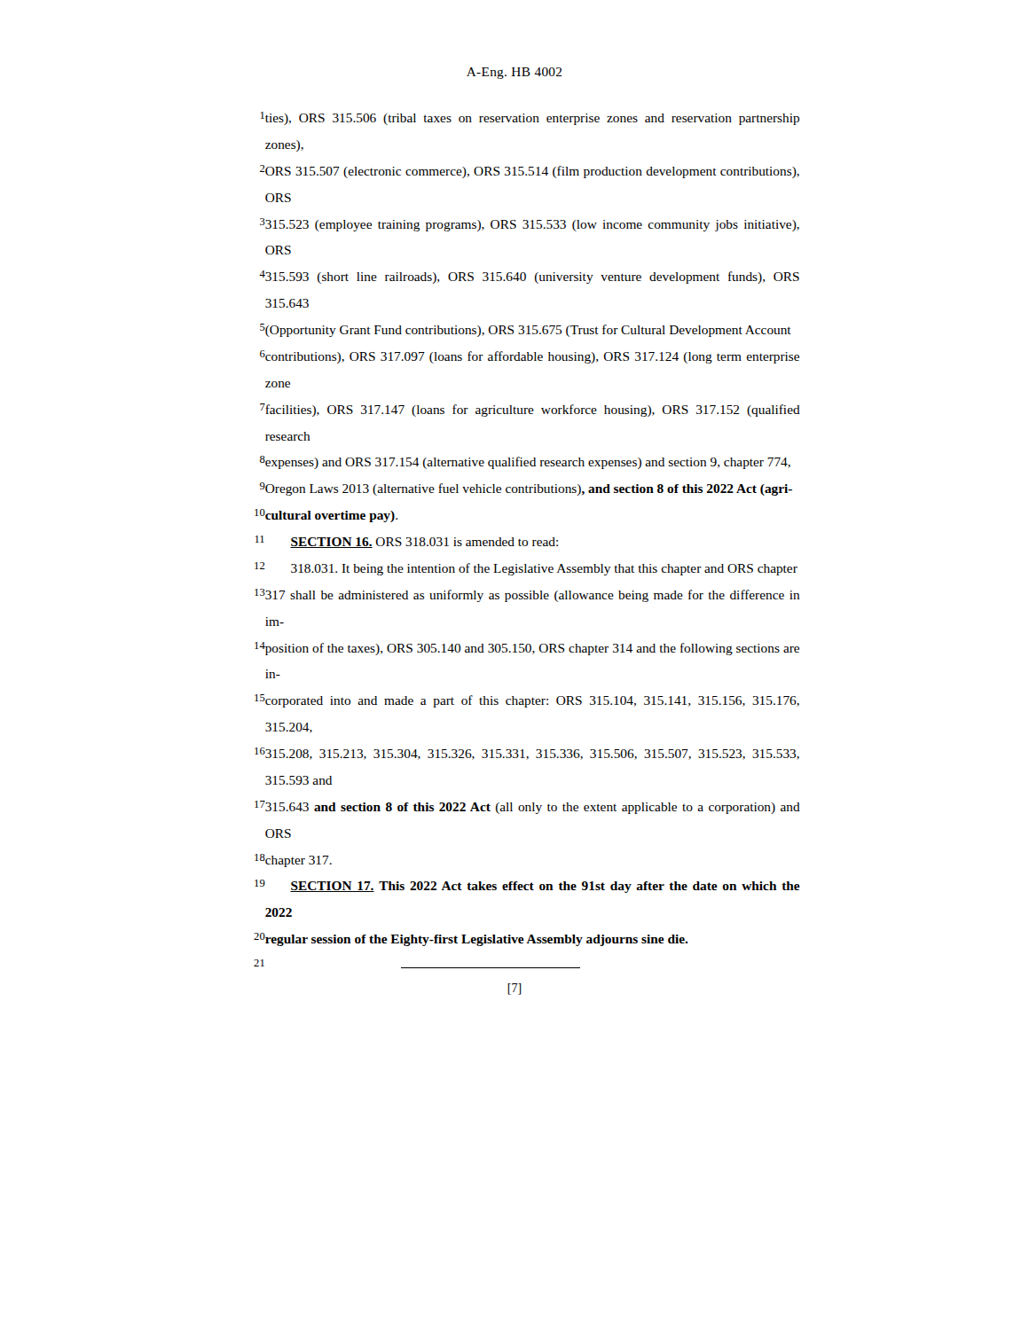A-Eng. HB 4002
| 1 | ties), ORS 315.506 (tribal taxes on reservation enterprise zones and reservation partnership zones), |
| 2 | ORS 315.507 (electronic commerce), ORS 315.514 (film production development contributions), ORS |
| 3 | 315.523 (employee training programs), ORS 315.533 (low income community jobs initiative), ORS |
| 4 | 315.593 (short line railroads), ORS 315.640 (university venture development funds), ORS 315.643 |
| 5 | (Opportunity Grant Fund contributions), ORS 315.675 (Trust for Cultural Development Account |
| 6 | contributions), ORS 317.097 (loans for affordable housing), ORS 317.124 (long term enterprise zone |
| 7 | facilities), ORS 317.147 (loans for agriculture workforce housing), ORS 317.152 (qualified research |
| 8 | expenses) and ORS 317.154 (alternative qualified research expenses) and section 9, chapter 774, |
| 9 | Oregon Laws 2013 (alternative fuel vehicle contributions) , and section 8 of this 2022 Act (agri- |
| 10 | cultural overtime pay) . |
| 11 | SECTION 16. ORS 318.031 is amended to read: |
| 12 | 318.031. It being the intention of the Legislative Assembly that this chapter and ORS chapter |
| 13 | 317 shall be administered as uniformly as possible (allowance being made for the difference in im- |
| 14 | position of the taxes), ORS 305.140 and 305.150, ORS chapter 314 and the following sections are in- |
| 15 | corporated into and made a part of this chapter: ORS 315.104, 315.141, 315.156, 315.176, 315.204, |
| 16 | 315.208, 315.213, 315.304, 315.326, 315.331, 315.336, 315.506, 315.507, 315.523, 315.533, 315.593 and |
| 17 | 315.643 and section 8 of this 2022 Act (all only to the extent applicable to a corporation) and ORS |
| 18 | chapter 317. |
| 19 | SECTION 17. This 2022 Act takes effect on the 91st day after the date on which the 2022 |
| 20 | regular session of the Eighty-first Legislative Assembly adjourns sine die. |
| 21 | |
[7]